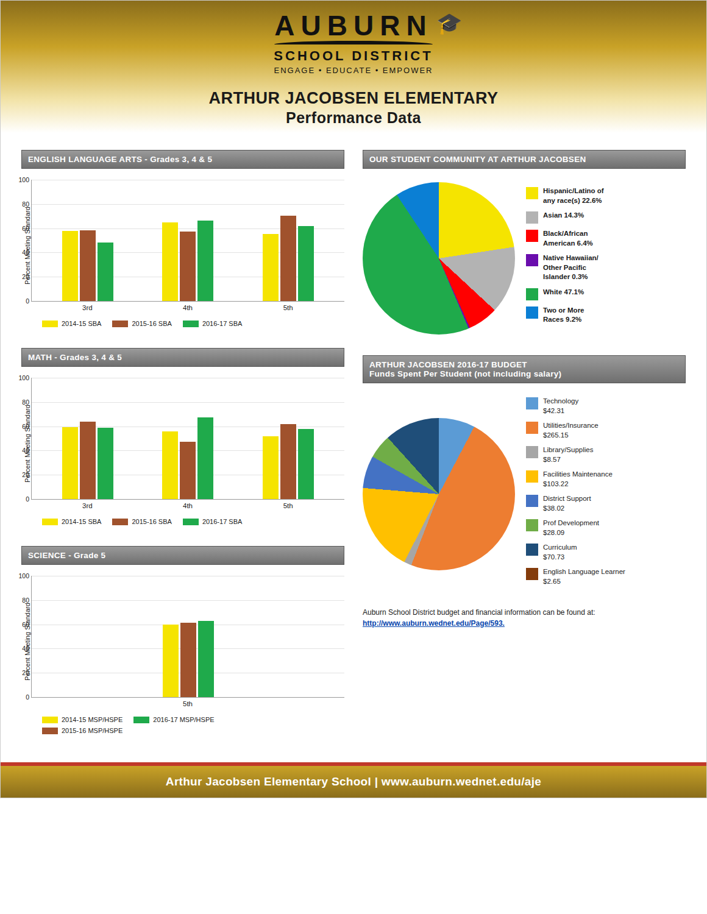AUBURN🎓
SCHOOL DISTRICT
ENGAGE • EDUCATE • EMPOWER
ARTHUR JACOBSEN ELEMENTARYPerformance Data
ENGLISH LANGUAGE ARTS - Grades 3, 4 & 5
Percent Meeting Standard
100
80
60
40
20
0
3rd 4th 5th
2014-15 SBA
2015-16 SBA
2016-17 SBA
MATH - Grades 3, 4 & 5
Percent Meeting Standard
100
80
60
40
20
0
3rd 4th 5th
2014-15 SBA
2015-16 SBA
2016-17 SBA
SCIENCE - Grade 5
Percent Meeting Standard
100
80
60
40
20
0
5th
2014-15 MSP/HSPE
2016-17 MSP/HSPE
2015-16 MSP/HSPE
OUR STUDENT COMMUNITY AT ARTHUR JACOBSEN
Hispanic/Latino of
any race(s) 22.6%
Asian 14.3%
Black/African
American 6.4%
Native Hawaiian/
Other Pacific
Islander 0.3%
White 47.1%
Two or More
Races 9.2%
ARTHUR JACOBSEN 2016-17 BUDGET
Funds Spent Per Student (not including salary)
Technology
$42.31
Utilities/Insurance
$265.15
Library/Supplies
$8.57
Facilities Maintenance
$103.22
District Support
$38.02
Prof Development
$28.09
Curriculum
$70.73
English Language Learner
$2.65
Auburn School District budget and financial information can be found at: http://www.auburn.wednet.edu/Page/593.
Arthur Jacobsen Elementary School | www.auburn.wednet.edu/aje